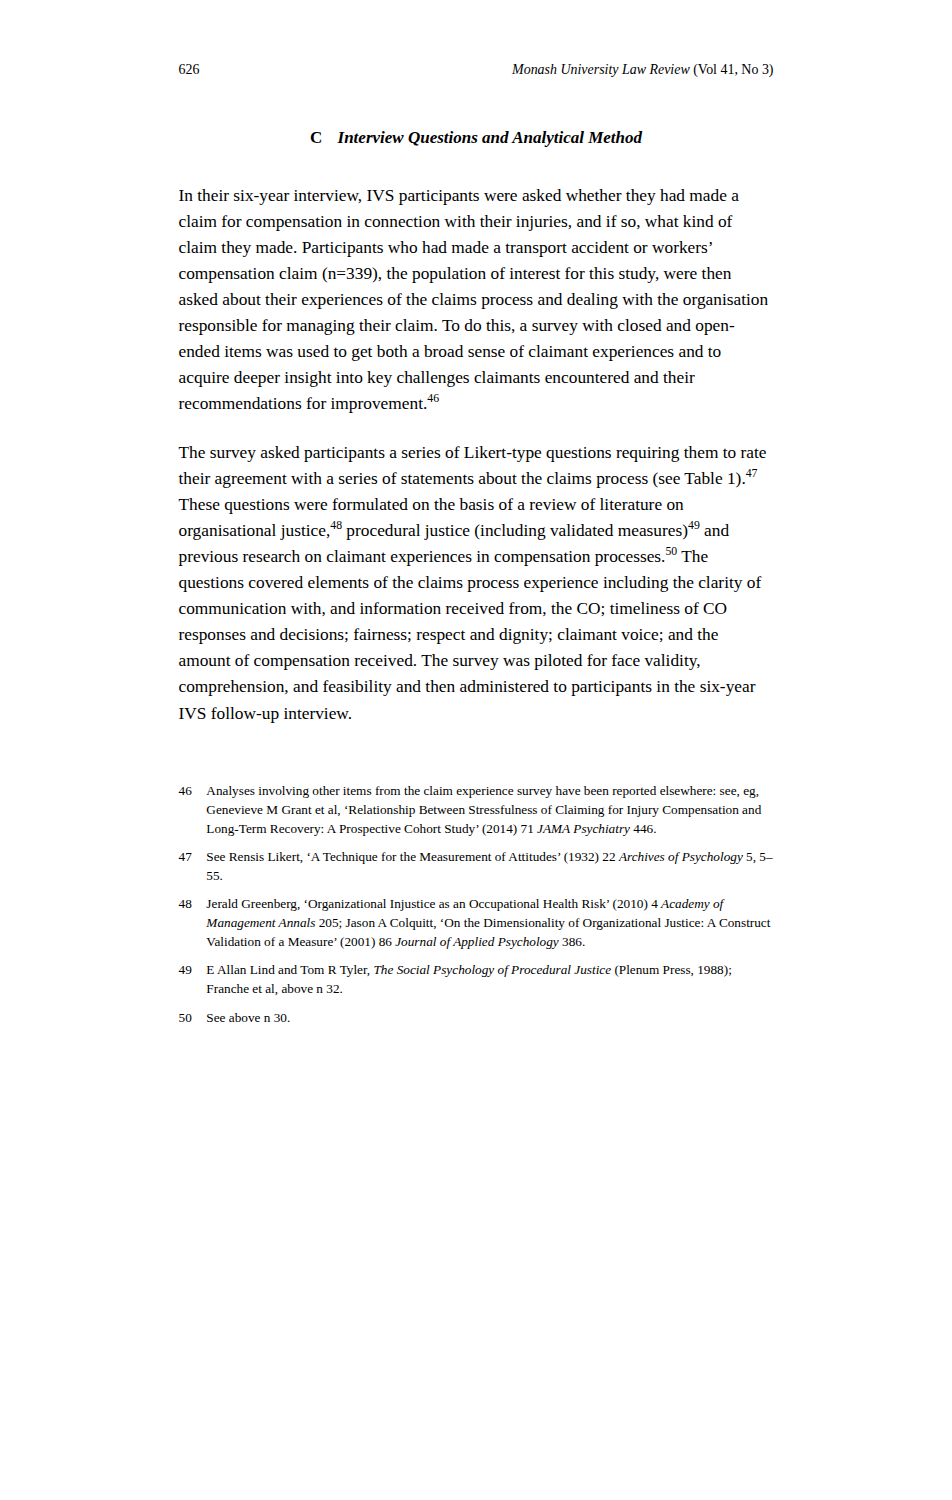626 Monash University Law Review (Vol 41, No 3)
CInterview Questions and Analytical Method
In their six-year interview, IVS participants were asked whether they had made a claim for compensation in connection with their injuries, and if so, what kind of claim they made. Participants who had made a transport accident or workers’ compensation claim (n=339), the population of interest for this study, were then asked about their experiences of the claims process and dealing with the organisation responsible for managing their claim. To do this, a survey with closed and open-ended items was used to get both a broad sense of claimant experiences and to acquire deeper insight into key challenges claimants encountered and their recommendations for improvement.46
The survey asked participants a series of Likert-type questions requiring them to rate their agreement with a series of statements about the claims process (see Table 1).47 These questions were formulated on the basis of a review of literature on organisational justice,48 procedural justice (including validated measures)49 and previous research on claimant experiences in compensation processes.50 The questions covered elements of the claims process experience including the clarity of communication with, and information received from, the CO; timeliness of CO responses and decisions; fairness; respect and dignity; claimant voice; and the amount of compensation received. The survey was piloted for face validity, comprehension, and feasibility and then administered to participants in the six-year IVS follow-up interview.
46 Analyses involving other items from the claim experience survey have been reported elsewhere: see, eg, Genevieve M Grant et al, ‘Relationship Between Stressfulness of Claiming for Injury Compensation and Long-Term Recovery: A Prospective Cohort Study’ (2014) 71 JAMA Psychiatry 446.
47 See Rensis Likert, ‘A Technique for the Measurement of Attitudes’ (1932) 22 Archives of Psychology 5, 5–55.
48 Jerald Greenberg, ‘Organizational Injustice as an Occupational Health Risk’ (2010) 4 Academy of Management Annals 205; Jason A Colquitt, ‘On the Dimensionality of Organizational Justice: A Construct Validation of a Measure’ (2001) 86 Journal of Applied Psychology 386.
49 E Allan Lind and Tom R Tyler, The Social Psychology of Procedural Justice (Plenum Press, 1988); Franche et al, above n 32.
50 See above n 30.